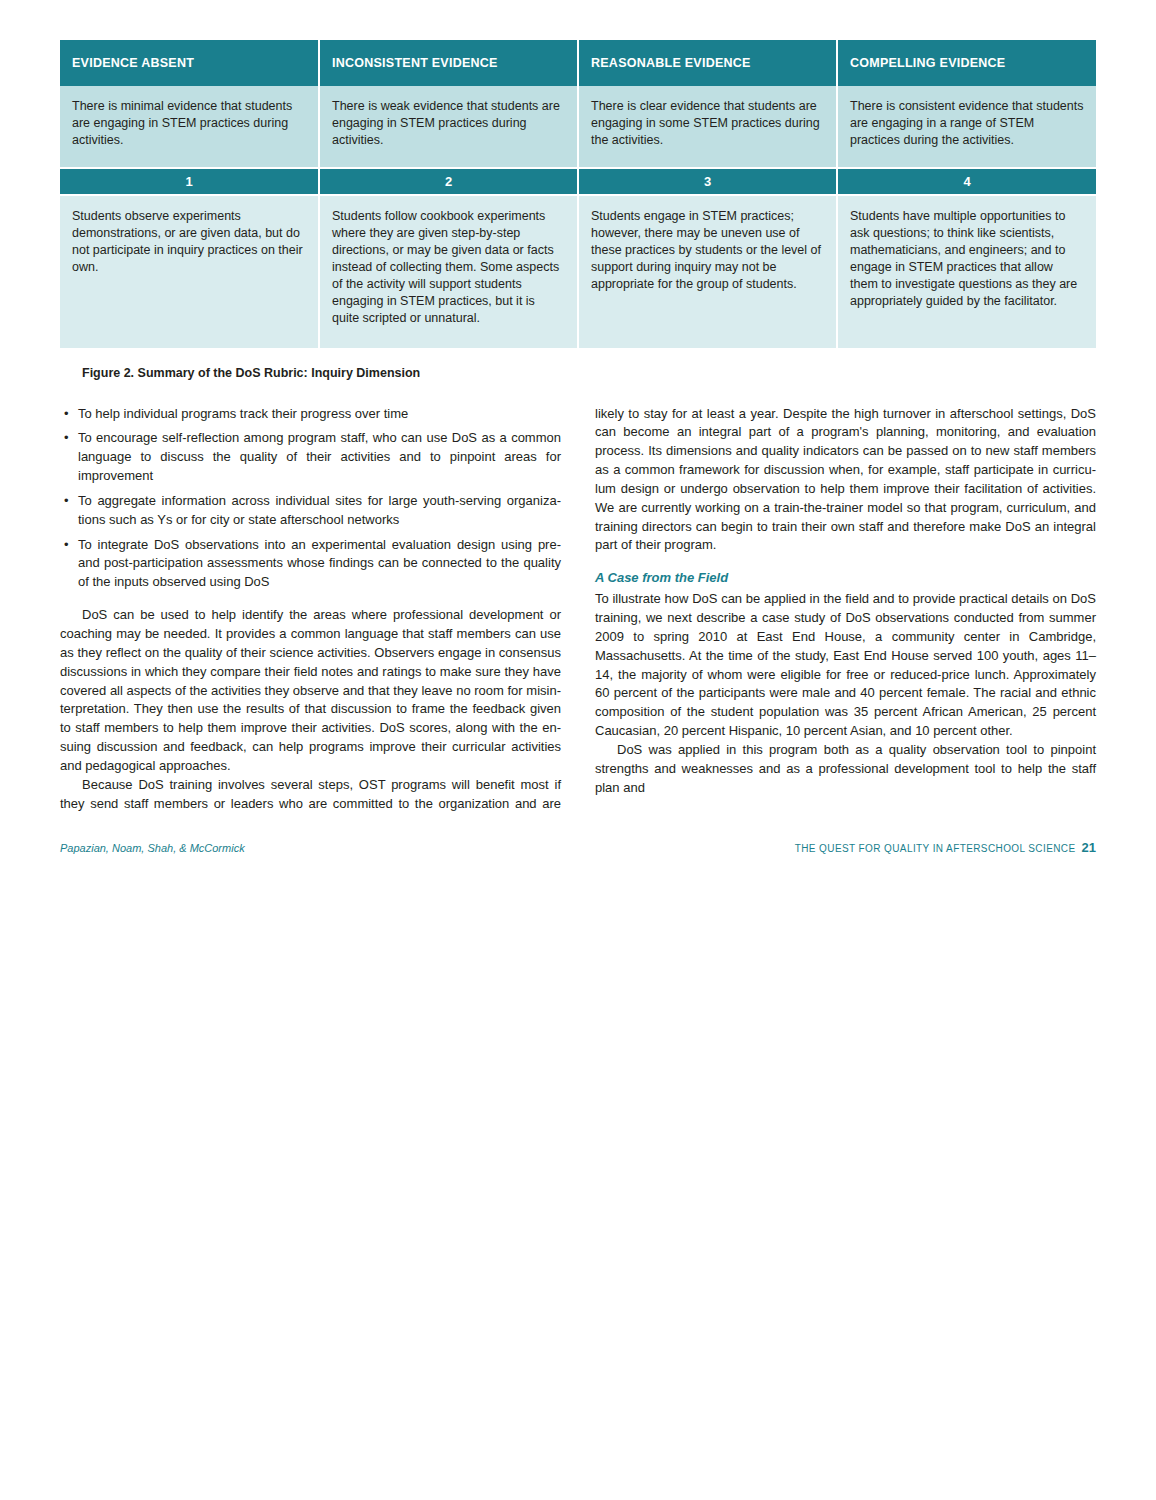| EVIDENCE ABSENT | INCONSISTENT EVIDENCE | REASONABLE EVIDENCE | COMPELLING EVIDENCE |
| --- | --- | --- | --- |
| There is minimal evidence that students are engaging in STEM practices during activities. | There is weak evidence that students are engaging in STEM practices during activities. | There is clear evidence that students are engaging in some STEM practices during the activities. | There is consistent evidence that students are engaging in a range of STEM practices during the activities. |
| 1 | 2 | 3 | 4 |
| Students observe experiments demonstrations, or are given data, but do not participate in inquiry practices on their own. | Students follow cookbook experiments where they are given step-by-step directions, or may be given data or facts instead of collecting them. Some aspects of the activity will support students engaging in STEM practices, but it is quite scripted or unnatural. | Students engage in STEM practices; however, there may be uneven use of these practices by students or the level of support during inquiry may not be appropriate for the group of students. | Students have multiple opportunities to ask questions; to think like scientists, mathematicians, and engineers; and to engage in STEM practices that allow them to investigate questions as they are appropriately guided by the facilitator. |
Figure 2. Summary of the DoS Rubric: Inquiry Dimension
To help individual programs track their progress over time
To encourage self-reflection among program staff, who can use DoS as a common language to discuss the quality of their activities and to pinpoint areas for improvement
To aggregate information across individual sites for large youth-serving organizations such as Ys or for city or state afterschool networks
To integrate DoS observations into an experimental evaluation design using pre- and post-participation assessments whose findings can be connected to the quality of the inputs observed using DoS
DoS can be used to help identify the areas where professional development or coaching may be needed. It provides a common language that staff members can use as they reflect on the quality of their science activities. Observers engage in consensus discussions in which they compare their field notes and ratings to make sure they have covered all aspects of the activities they observe and that they leave no room for misinterpretation. They then use the results of that discussion to frame the feedback given to staff members to help them improve their activities. DoS scores, along with the ensuing discussion and feedback, can help programs improve their curricular activities and pedagogical approaches.
Because DoS training involves several steps, OST programs will benefit most if they send staff members or leaders who are committed to the organization and are likely to stay for at least a year. Despite the high turnover in afterschool settings, DoS can become an integral part of a program's planning, monitoring, and evaluation process. Its dimensions and quality indicators can be passed on to new staff members as a common framework for discussion when, for example, staff participate in curriculum design or undergo observation to help them improve their facilitation of activities. We are currently working on a train-the-trainer model so that program, curriculum, and training directors can begin to train their own staff and therefore make DoS an integral part of their program.
A Case from the Field
To illustrate how DoS can be applied in the field and to provide practical details on DoS training, we next describe a case study of DoS observations conducted from summer 2009 to spring 2010 at East End House, a community center in Cambridge, Massachusetts. At the time of the study, East End House served 100 youth, ages 11–14, the majority of whom were eligible for free or reduced-price lunch. Approximately 60 percent of the participants were male and 40 percent female. The racial and ethnic composition of the student population was 35 percent African American, 25 percent Caucasian, 20 percent Hispanic, 10 percent Asian, and 10 percent other.
DoS was applied in this program both as a quality observation tool to pinpoint strengths and weaknesses and as a professional development tool to help the staff plan and
Papazian, Noam, Shah, & McCormick The Quest for Quality in Afterschool Science 21